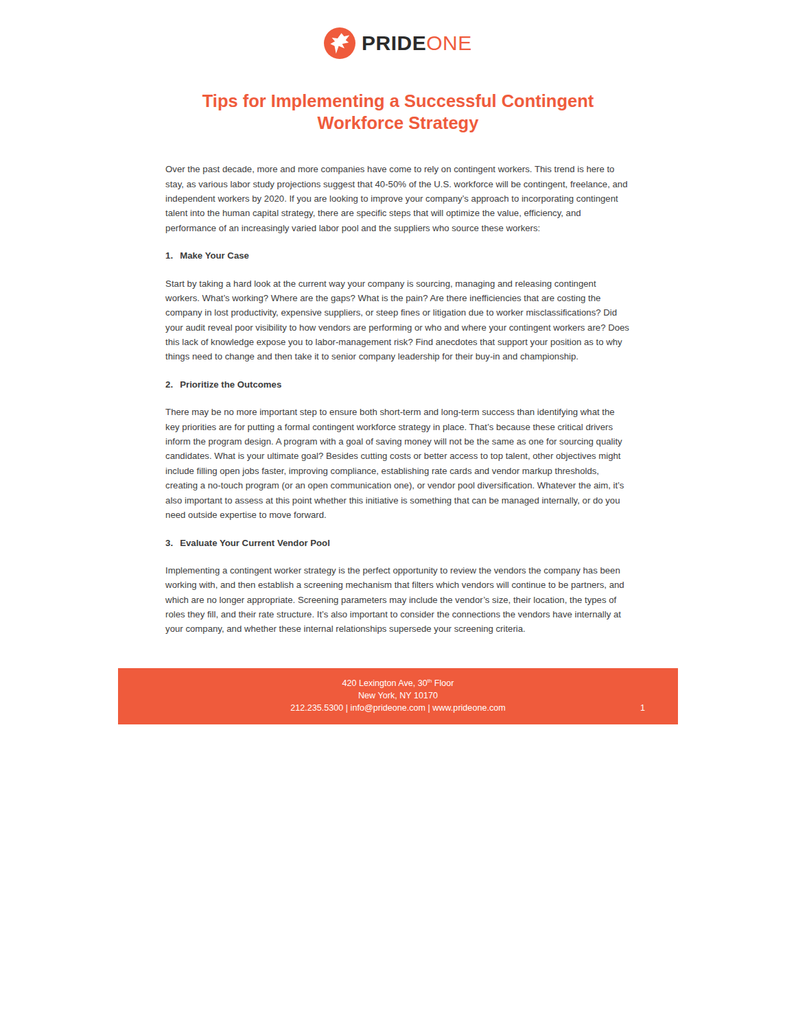PRIDE ONE
Tips for Implementing a Successful Contingent Workforce Strategy
Over the past decade, more and more companies have come to rely on contingent workers. This trend is here to stay, as various labor study projections suggest that 40-50% of the U.S. workforce will be contingent, freelance, and independent workers by 2020. If you are looking to improve your company’s approach to incorporating contingent talent into the human capital strategy, there are specific steps that will optimize the value, efficiency, and performance of an increasingly varied labor pool and the suppliers who source these workers:
1. Make Your Case
Start by taking a hard look at the current way your company is sourcing, managing and releasing contingent workers. What’s working? Where are the gaps? What is the pain? Are there inefficiencies that are costing the company in lost productivity, expensive suppliers, or steep fines or litigation due to worker misclassifications? Did your audit reveal poor visibility to how vendors are performing or who and where your contingent workers are? Does this lack of knowledge expose you to labor-management risk? Find anecdotes that support your position as to why things need to change and then take it to senior company leadership for their buy-in and championship.
2. Prioritize the Outcomes
There may be no more important step to ensure both short-term and long-term success than identifying what the key priorities are for putting a formal contingent workforce strategy in place. That’s because these critical drivers inform the program design. A program with a goal of saving money will not be the same as one for sourcing quality candidates. What is your ultimate goal? Besides cutting costs or better access to top talent, other objectives might include filling open jobs faster, improving compliance, establishing rate cards and vendor markup thresholds, creating a no-touch program (or an open communication one), or vendor pool diversification. Whatever the aim, it’s also important to assess at this point whether this initiative is something that can be managed internally, or do you need outside expertise to move forward.
3. Evaluate Your Current Vendor Pool
Implementing a contingent worker strategy is the perfect opportunity to review the vendors the company has been working with, and then establish a screening mechanism that filters which vendors will continue to be partners, and which are no longer appropriate. Screening parameters may include the vendor’s size, their location, the types of roles they fill, and their rate structure. It’s also important to consider the connections the vendors have internally at your company, and whether these internal relationships supersede your screening criteria.
420 Lexington Ave, 30th Floor
New York, NY 10170
212.235.5300 | info@prideone.com | www.prideone.com 1